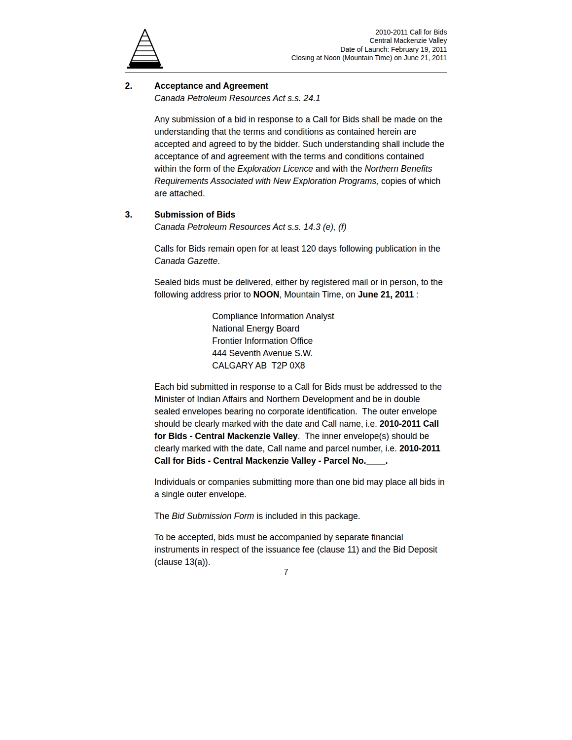2010-2011 Call for Bids
Central Mackenzie Valley
Date of Launch: February 19, 2011
Closing at Noon (Mountain Time) on June 21, 2011
2.
Acceptance and Agreement
Canada Petroleum Resources Act s.s. 24.1
Any submission of a bid in response to a Call for Bids shall be made on the understanding that the terms and conditions as contained herein are accepted and agreed to by the bidder. Such understanding shall include the acceptance of and agreement with the terms and conditions contained within the form of the Exploration Licence and with the Northern Benefits Requirements Associated with New Exploration Programs, copies of which are attached.
3.
Submission of Bids
Canada Petroleum Resources Act s.s. 14.3 (e), (f)
Calls for Bids remain open for at least 120 days following publication in the Canada Gazette.
Sealed bids must be delivered, either by registered mail or in person, to the following address prior to NOON, Mountain Time, on June 21, 2011 :
Compliance Information Analyst
National Energy Board
Frontier Information Office
444 Seventh Avenue S.W.
CALGARY AB T2P 0X8
Each bid submitted in response to a Call for Bids must be addressed to the Minister of Indian Affairs and Northern Development and be in double sealed envelopes bearing no corporate identification. The outer envelope should be clearly marked with the date and Call name, i.e. 2010-2011 Call for Bids - Central Mackenzie Valley. The inner envelope(s) should be clearly marked with the date, Call name and parcel number, i.e. 2010-2011 Call for Bids - Central Mackenzie Valley - Parcel No.____.
Individuals or companies submitting more than one bid may place all bids in a single outer envelope.
The Bid Submission Form is included in this package.
To be accepted, bids must be accompanied by separate financial instruments in respect of the issuance fee (clause 11) and the Bid Deposit (clause 13(a)).
7